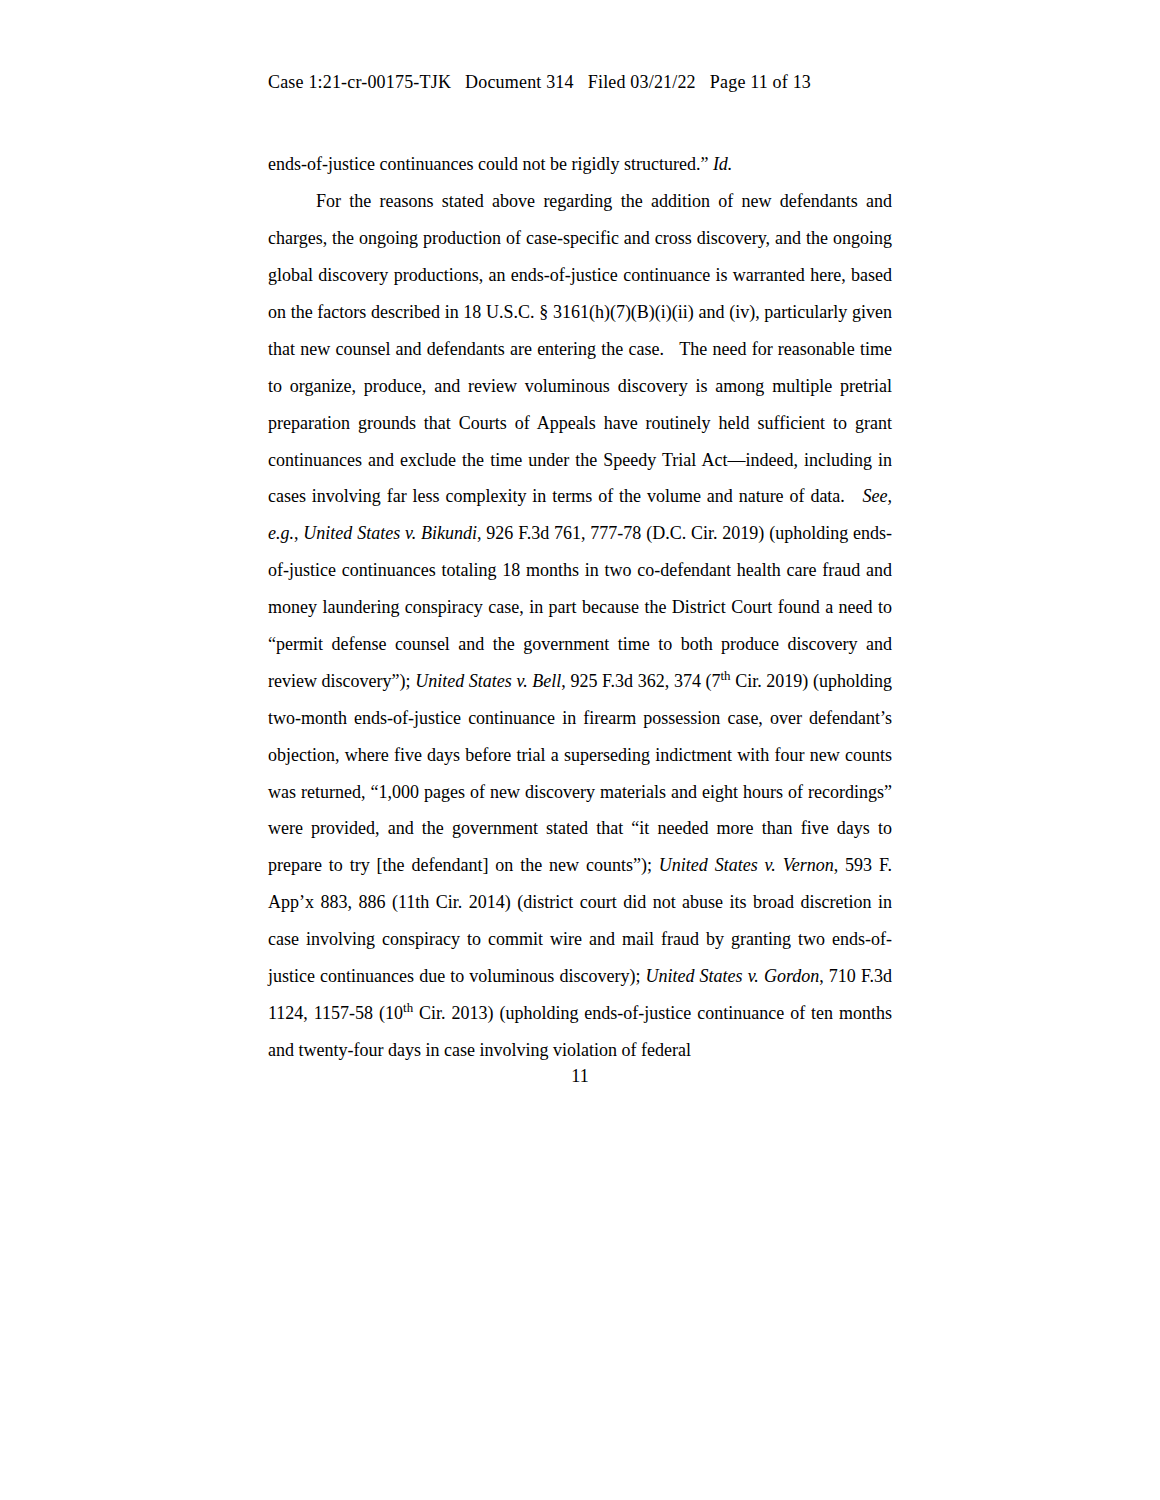Case 1:21-cr-00175-TJK Document 314 Filed 03/21/22 Page 11 of 13
ends-of-justice continuances could not be rigidly structured.” Id.
For the reasons stated above regarding the addition of new defendants and charges, the ongoing production of case-specific and cross discovery, and the ongoing global discovery productions, an ends-of-justice continuance is warranted here, based on the factors described in 18 U.S.C. § 3161(h)(7)(B)(i)(ii) and (iv), particularly given that new counsel and defendants are entering the case. The need for reasonable time to organize, produce, and review voluminous discovery is among multiple pretrial preparation grounds that Courts of Appeals have routinely held sufficient to grant continuances and exclude the time under the Speedy Trial Act—indeed, including in cases involving far less complexity in terms of the volume and nature of data. See, e.g., United States v. Bikundi, 926 F.3d 761, 777-78 (D.C. Cir. 2019) (upholding ends-of-justice continuances totaling 18 months in two co-defendant health care fraud and money laundering conspiracy case, in part because the District Court found a need to “permit defense counsel and the government time to both produce discovery and review discovery”); United States v. Bell, 925 F.3d 362, 374 (7th Cir. 2019) (upholding two-month ends-of-justice continuance in firearm possession case, over defendant’s objection, where five days before trial a superseding indictment with four new counts was returned, “1,000 pages of new discovery materials and eight hours of recordings” were provided, and the government stated that “it needed more than five days to prepare to try [the defendant] on the new counts”); United States v. Vernon, 593 F. App’x 883, 886 (11th Cir. 2014) (district court did not abuse its broad discretion in case involving conspiracy to commit wire and mail fraud by granting two ends-of-justice continuances due to voluminous discovery); United States v. Gordon, 710 F.3d 1124, 1157-58 (10th Cir. 2013) (upholding ends-of-justice continuance of ten months and twenty-four days in case involving violation of federal
11